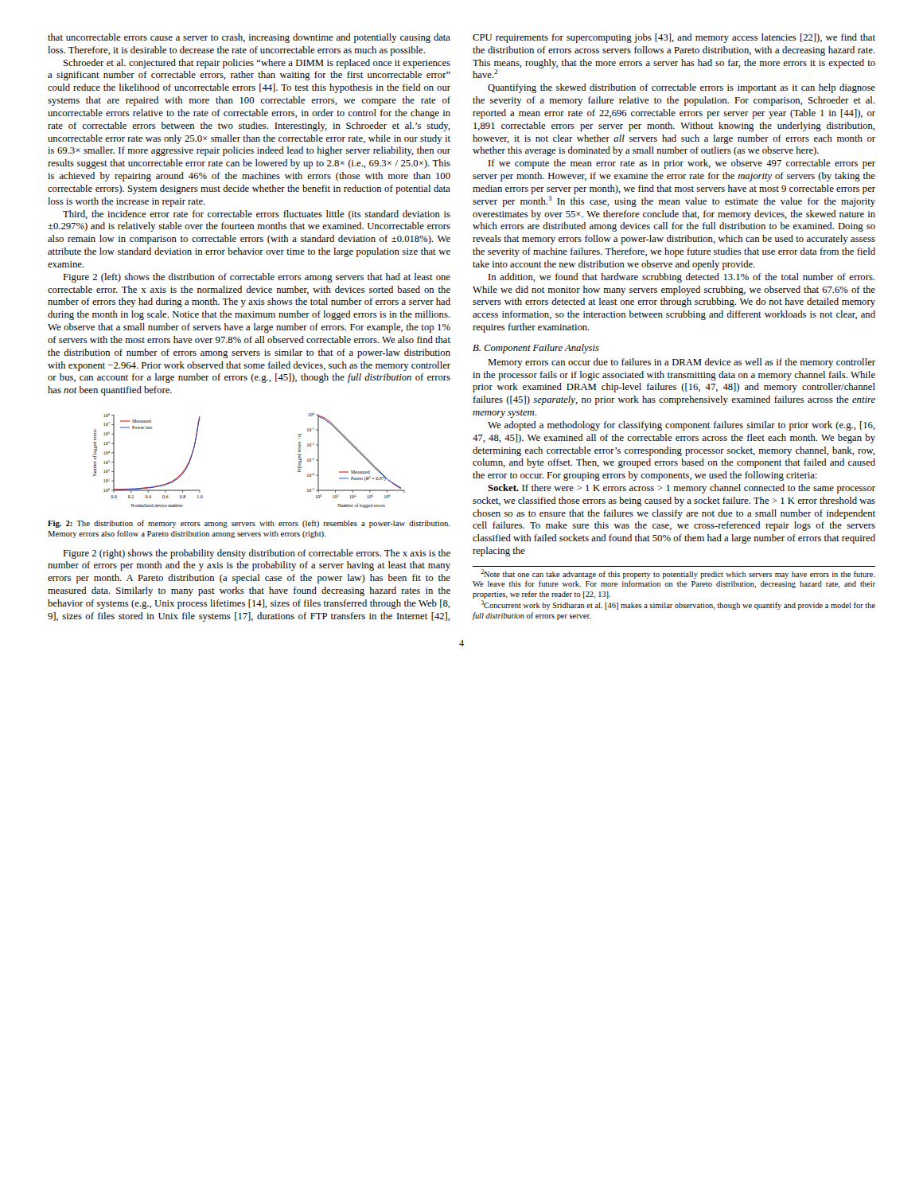that uncorrectable errors cause a server to crash, increasing downtime and potentially causing data loss. Therefore, it is desirable to decrease the rate of uncorrectable errors as much as possible.
Schroeder et al. conjectured that repair policies “where a DIMM is replaced once it experiences a significant number of correctable errors, rather than waiting for the first uncorrectable error” could reduce the likelihood of uncorrectable errors [44]. To test this hypothesis in the field on our systems that are repaired with more than 100 correctable errors, we compare the rate of uncorrectable errors relative to the rate of correctable errors, in order to control for the change in rate of correctable errors between the two studies. Interestingly, in Schroeder et al.’s study, uncorrectable error rate was only 25.0× smaller than the correctable error rate, while in our study it is 69.3× smaller. If more aggressive repair policies indeed lead to higher server reliability, then our results suggest that uncorrectable error rate can be lowered by up to 2.8× (i.e., 69.3× / 25.0×). This is achieved by repairing around 46% of the machines with errors (those with more than 100 correctable errors). System designers must decide whether the benefit in reduction of potential data loss is worth the increase in repair rate.
Third, the incidence error rate for correctable errors fluctuates little (its standard deviation is ±0.297%) and is relatively stable over the fourteen months that we examined. Uncorrectable errors also remain low in comparison to correctable errors (with a standard deviation of ±0.018%). We attribute the low standard deviation in error behavior over time to the large population size that we examine.
Figure 2 (left) shows the distribution of correctable errors among servers that had at least one correctable error. The x axis is the normalized device number, with devices sorted based on the number of errors they had during a month. The y axis shows the total number of errors a server had during the month in log scale. Notice that the maximum number of logged errors is in the millions. We observe that a small number of servers have a large number of errors. For example, the top 1% of servers with the most errors have over 97.8% of all observed correctable errors. We also find that the distribution of number of errors among servers is similar to that of a power-law distribution with exponent −2.964. Prior work observed that some failed devices, such as the memory controller or bus, can account for a large number of errors (e.g., [45]), though the full distribution of errors has not been quantified before.
100 101 102 103 104 105 106 107 108 0.0 0.2 0.4 0.6 0.8 1.0 Normalized device number Number of logged errors Measured Power law 10-5 10-4 10-3 10-2 10-1 100 100 102 104 106 108 Number of logged errors Pr[logged errors >x] Measured Pareto (R2 = 0.97)
Fig. 2: The distribution of memory errors among servers with errors (left) resembles a power-law distribution. Memory errors also follow a Pareto distribution among servers with errors (right).
Figure 2 (right) shows the probability density distribution of correctable errors. The x axis is the number of errors per month and the y axis is the probability of a server having at least that many errors per month. A Pareto distribution (a special case of the power law) has been fit to the measured data. Similarly to many past works that have found decreasing hazard rates in the behavior of systems (e.g., Unix process lifetimes [14], sizes of files transferred through the Web [8, 9], sizes of files stored in Unix file systems [17], durations of FTP transfers in the Internet [42], CPU requirements for supercomputing jobs [43], and memory access latencies [22]), we find that the distribution of errors across servers follows a Pareto distribution, with a decreasing hazard rate. This means, roughly, that the more errors a server has had so far, the more errors it is expected to have.2
Quantifying the skewed distribution of correctable errors is important as it can help diagnose the severity of a memory failure relative to the population. For comparison, Schroeder et al. reported a mean error rate of 22,696 correctable errors per server per year (Table 1 in [44]), or 1,891 correctable errors per server per month. Without knowing the underlying distribution, however, it is not clear whether all servers had such a large number of errors each month or whether this average is dominated by a small number of outliers (as we observe here).
If we compute the mean error rate as in prior work, we observe 497 correctable errors per server per month. However, if we examine the error rate for the majority of servers (by taking the median errors per server per month), we find that most servers have at most 9 correctable errors per server per month.3 In this case, using the mean value to estimate the value for the majority overestimates by over 55×. We therefore conclude that, for memory devices, the skewed nature in which errors are distributed among devices call for the full distribution to be examined. Doing so reveals that memory errors follow a power-law distribution, which can be used to accurately assess the severity of machine failures. Therefore, we hope future studies that use error data from the field take into account the new distribution we observe and openly provide.
In addition, we found that hardware scrubbing detected 13.1% of the total number of errors. While we did not monitor how many servers employed scrubbing, we observed that 67.6% of the servers with errors detected at least one error through scrubbing. We do not have detailed memory access information, so the interaction between scrubbing and different workloads is not clear, and requires further examination.
B. Component Failure Analysis
Memory errors can occur due to failures in a DRAM device as well as if the memory controller in the processor fails or if logic associated with transmitting data on a memory channel fails. While prior work examined DRAM chip-level failures ([16, 47, 48]) and memory controller/channel failures ([45]) separately, no prior work has comprehensively examined failures across the entire memory system.
We adopted a methodology for classifying component failures similar to prior work (e.g., [16, 47, 48, 45]). We examined all of the correctable errors across the fleet each month. We began by determining each correctable error’s corresponding processor socket, memory channel, bank, row, column, and byte offset. Then, we grouped errors based on the component that failed and caused the error to occur. For grouping errors by components, we used the following criteria:
Socket. If there were > 1 K errors across > 1 memory channel connected to the same processor socket, we classified those errors as being caused by a socket failure. The > 1 K error threshold was chosen so as to ensure that the failures we classify are not due to a small number of independent cell failures. To make sure this was the case, we cross-referenced repair logs of the servers classified with failed sockets and found that 50% of them had a large number of errors that required replacing the
2Note that one can take advantage of this property to potentially predict which servers may have errors in the future. We leave this for future work. For more information on the Pareto distribution, decreasing hazard rate, and their properties, we refer the reader to [22, 13].
3Concurrent work by Sridharan et al. [46] makes a similar observation, though we quantify and provide a model for the full distribution of errors per server.
4